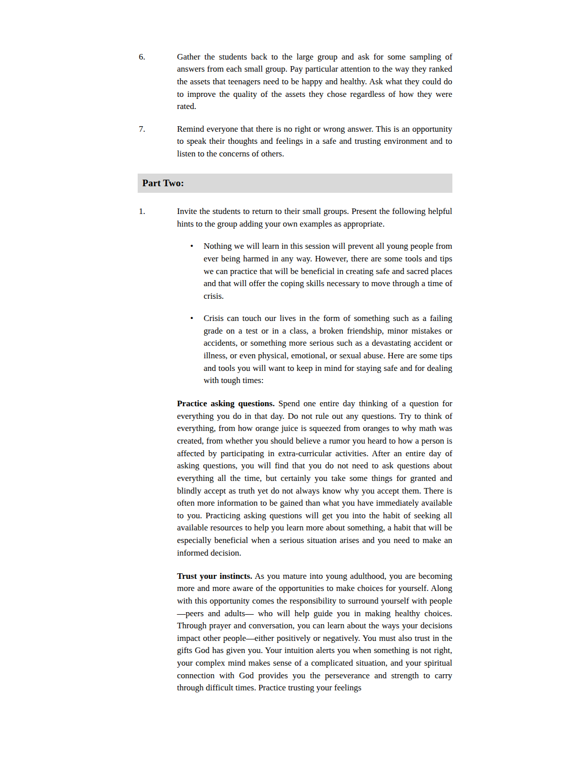6.
Gather the students back to the large group and ask for some sampling of answers from each small group. Pay particular attention to the way they ranked the assets that teenagers need to be happy and healthy. Ask what they could do to improve the quality of the assets they chose regardless of how they were rated.
7.
Remind everyone that there is no right or wrong answer. This is an opportunity to speak their thoughts and feelings in a safe and trusting environment and to listen to the concerns of others.
Part Two:
1.
Invite the students to return to their small groups. Present the following helpful hints to the group adding your own examples as appropriate.
•
Nothing we will learn in this session will prevent all young people from ever being harmed in any way. However, there are some tools and tips we can practice that will be beneficial in creating safe and sacred places and that will offer the coping skills necessary to move through a time of crisis.
•
Crisis can touch our lives in the form of something such as a failing grade on a test or in a class, a broken friendship, minor mistakes or accidents, or something more serious such as a devastating accident or illness, or even physical, emotional, or sexual abuse. Here are some tips and tools you will want to keep in mind for staying safe and for dealing with tough times:
Practice asking questions. Spend one entire day thinking of a question for everything you do in that day. Do not rule out any questions. Try to think of everything, from how orange juice is squeezed from oranges to why math was created, from whether you should believe a rumor you heard to how a person is affected by participating in extra-curricular activities. After an entire day of asking questions, you will find that you do not need to ask questions about everything all the time, but certainly you take some things for granted and blindly accept as truth yet do not always know why you accept them. There is often more information to be gained than what you have immediately available to you. Practicing asking questions will get you into the habit of seeking all available resources to help you learn more about something, a habit that will be especially beneficial when a serious situation arises and you need to make an informed decision.
Trust your instincts. As you mature into young adulthood, you are becoming more and more aware of the opportunities to make choices for yourself. Along with this opportunity comes the responsibility to surround yourself with people—peers and adults— who will help guide you in making healthy choices. Through prayer and conversation, you can learn about the ways your decisions impact other people—either positively or negatively. You must also trust in the gifts God has given you. Your intuition alerts you when something is not right, your complex mind makes sense of a complicated situation, and your spiritual connection with God provides you the perseverance and strength to carry through difficult times. Practice trusting your feelings